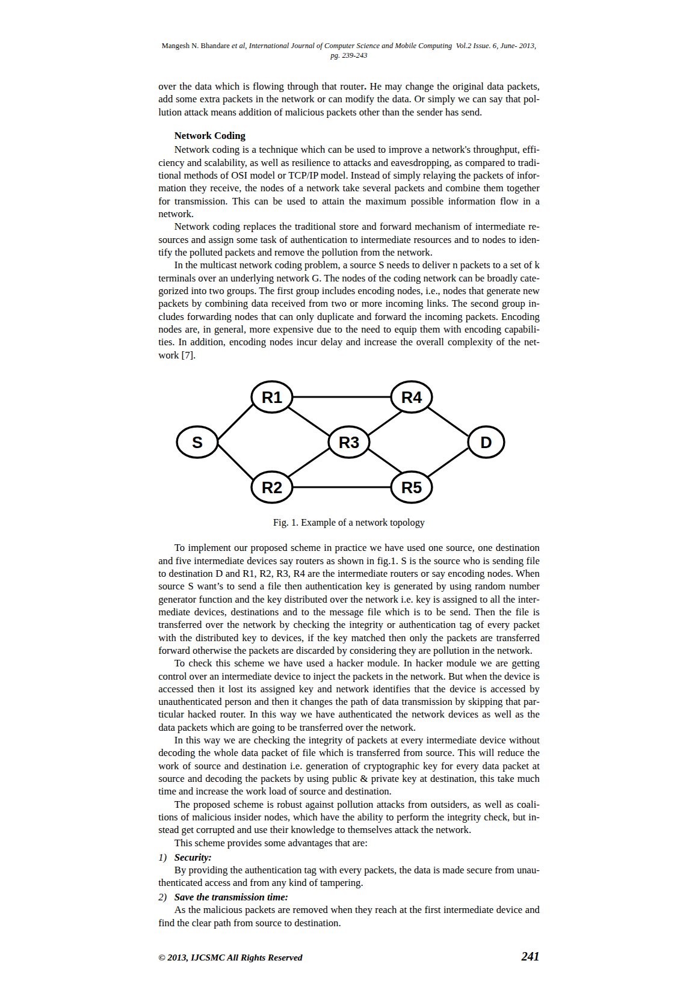Mangesh N. Bhandare et al, International Journal of Computer Science and Mobile Computing Vol.2 Issue. 6, June- 2013, pg. 239-243
over the data which is flowing through that router. He may change the original data packets, add some extra packets in the network or can modify the data. Or simply we can say that pollution attack means addition of malicious packets other than the sender has send.
Network Coding
Network coding is a technique which can be used to improve a network's throughput, efficiency and scalability, as well as resilience to attacks and eavesdropping, as compared to traditional methods of OSI model or TCP/IP model. Instead of simply relaying the packets of information they receive, the nodes of a network take several packets and combine them together for transmission. This can be used to attain the maximum possible information flow in a network.
Network coding replaces the traditional store and forward mechanism of intermediate resources and assign some task of authentication to intermediate resources and to nodes to identify the polluted packets and remove the pollution from the network.
In the multicast network coding problem, a source S needs to deliver n packets to a set of k terminals over an underlying network G. The nodes of the coding network can be broadly categorized into two groups. The first group includes encoding nodes, i.e., nodes that generate new packets by combining data received from two or more incoming links. The second group includes forwarding nodes that can only duplicate and forward the incoming packets. Encoding nodes are, in general, more expensive due to the need to equip them with encoding capabilities. In addition, encoding nodes incur delay and increase the overall complexity of the network [7].
S R1 R2 R3 R4 R5 D
Fig. 1. Example of a network topology
To implement our proposed scheme in practice we have used one source, one destination and five intermediate devices say routers as shown in fig.1. S is the source who is sending file to destination D and R1, R2, R3, R4 are the intermediate routers or say encoding nodes. When source S want’s to send a file then authentication key is generated by using random number generator function and the key distributed over the network i.e. key is assigned to all the intermediate devices, destinations and to the message file which is to be send. Then the file is transferred over the network by checking the integrity or authentication tag of every packet with the distributed key to devices, if the key matched then only the packets are transferred forward otherwise the packets are discarded by considering they are pollution in the network.
To check this scheme we have used a hacker module. In hacker module we are getting control over an intermediate device to inject the packets in the network. But when the device is accessed then it lost its assigned key and network identifies that the device is accessed by unauthenticated person and then it changes the path of data transmission by skipping that particular hacked router. In this way we have authenticated the network devices as well as the data packets which are going to be transferred over the network.
In this way we are checking the integrity of packets at every intermediate device without decoding the whole data packet of file which is transferred from source. This will reduce the work of source and destination i.e. generation of cryptographic key for every data packet at source and decoding the packets by using public & private key at destination, this take much time and increase the work load of source and destination.
The proposed scheme is robust against pollution attacks from outsiders, as well as coalitions of malicious insider nodes, which have the ability to perform the integrity check, but instead get corrupted and use their knowledge to themselves attack the network.
This scheme provides some advantages that are:
1) Security:
By providing the authentication tag with every packets, the data is made secure from unauthenticated access and from any kind of tampering.
2) Save the transmission time:
As the malicious packets are removed when they reach at the first intermediate device and find the clear path from source to destination.
© 2013, IJCSMC All Rights Reserved
241